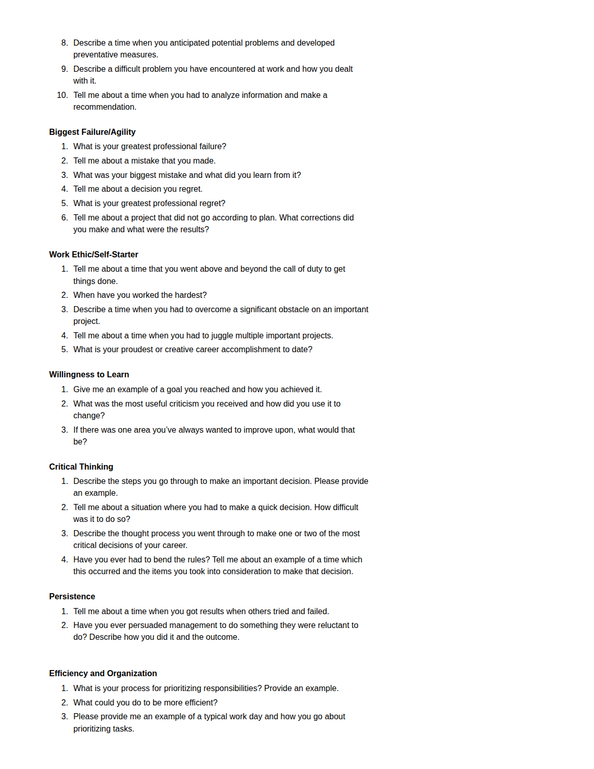Describe a time when you anticipated potential problems and developed preventative measures.
Describe a difficult problem you have encountered at work and how you dealt with it.
Tell me about a time when you had to analyze information and make a recommendation.
Biggest Failure/Agility
What is your greatest professional failure?
Tell me about a mistake that you made.
What was your biggest mistake and what did you learn from it?
Tell me about a decision you regret.
What is your greatest professional regret?
Tell me about a project that did not go according to plan. What corrections did you make and what were the results?
Work Ethic/Self-Starter
Tell me about a time that you went above and beyond the call of duty to get things done.
When have you worked the hardest?
Describe a time when you had to overcome a significant obstacle on an important project.
Tell me about a time when you had to juggle multiple important projects.
What is your proudest or creative career accomplishment to date?
Willingness to Learn
Give me an example of a goal you reached and how you achieved it.
What was the most useful criticism you received and how did you use it to change?
If there was one area you’ve always wanted to improve upon, what would that be?
Critical Thinking
Describe the steps you go through to make an important decision. Please provide an example.
Tell me about a situation where you had to make a quick decision. How difficult was it to do so?
Describe the thought process you went through to make one or two of the most critical decisions of your career.
Have you ever had to bend the rules? Tell me about an example of a time which this occurred and the items you took into consideration to make that decision.
Persistence
Tell me about a time when you got results when others tried and failed.
Have you ever persuaded management to do something they were reluctant to do? Describe how you did it and the outcome.
Efficiency and Organization
What is your process for prioritizing responsibilities? Provide an example.
What could you do to be more efficient?
Please provide me an example of a typical work day and how you go about prioritizing tasks.